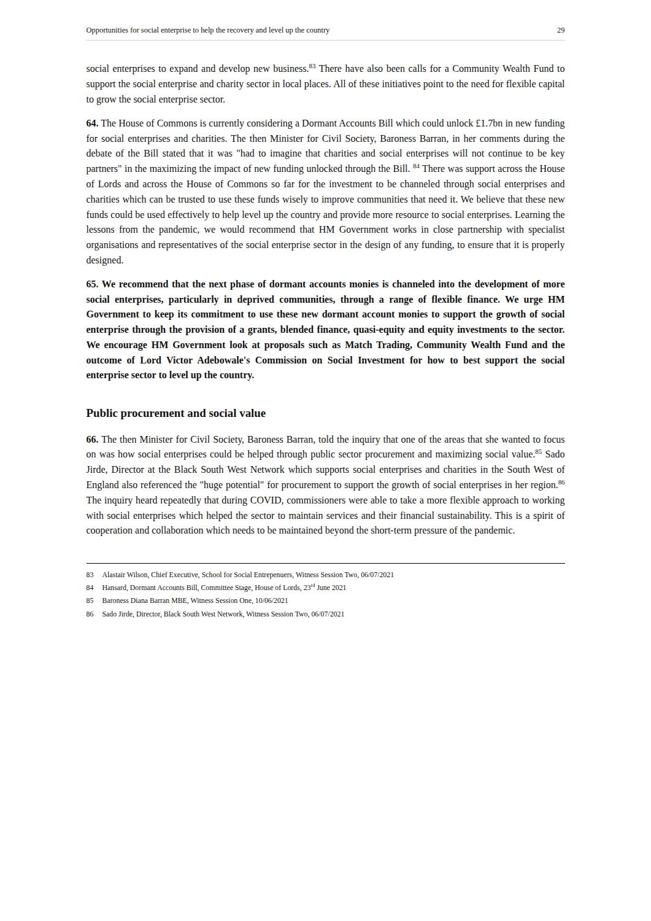Opportunities for social enterprise to help the recovery and level up the country 29
social enterprises to expand and develop new business.83 There have also been calls for a Community Wealth Fund to support the social enterprise and charity sector in local places. All of these initiatives point to the need for flexible capital to grow the social enterprise sector.
64. The House of Commons is currently considering a Dormant Accounts Bill which could unlock £1.7bn in new funding for social enterprises and charities. The then Minister for Civil Society, Baroness Barran, in her comments during the debate of the Bill stated that it was "had to imagine that charities and social enterprises will not continue to be key partners" in the maximizing the impact of new funding unlocked through the Bill. 84 There was support across the House of Lords and across the House of Commons so far for the investment to be channeled through social enterprises and charities which can be trusted to use these funds wisely to improve communities that need it. We believe that these new funds could be used effectively to help level up the country and provide more resource to social enterprises. Learning the lessons from the pandemic, we would recommend that HM Government works in close partnership with specialist organisations and representatives of the social enterprise sector in the design of any funding, to ensure that it is properly designed.
65. We recommend that the next phase of dormant accounts monies is channeled into the development of more social enterprises, particularly in deprived communities, through a range of flexible finance. We urge HM Government to keep its commitment to use these new dormant account monies to support the growth of social enterprise through the provision of a grants, blended finance, quasi-equity and equity investments to the sector. We encourage HM Government look at proposals such as Match Trading, Community Wealth Fund and the outcome of Lord Victor Adebowale's Commission on Social Investment for how to best support the social enterprise sector to level up the country.
Public procurement and social value
66. The then Minister for Civil Society, Baroness Barran, told the inquiry that one of the areas that she wanted to focus on was how social enterprises could be helped through public sector procurement and maximizing social value.85 Sado Jirde, Director at the Black South West Network which supports social enterprises and charities in the South West of England also referenced the "huge potential" for procurement to support the growth of social enterprises in her region.86 The inquiry heard repeatedly that during COVID, commissioners were able to take a more flexible approach to working with social enterprises which helped the sector to maintain services and their financial sustainability. This is a spirit of cooperation and collaboration which needs to be maintained beyond the short-term pressure of the pandemic.
Alastair Wilson, Chief Executive, School for Social Entrepenuers, Witness Session Two, 06/07/2021
Hansard, Dormant Accounts Bill, Committee Stage, House of Lords, 23rd June 2021
Baroness Diana Barran MBE, Witness Session One, 10/06/2021
Sado Jirde, Director, Black South West Network, Witness Session Two, 06/07/2021